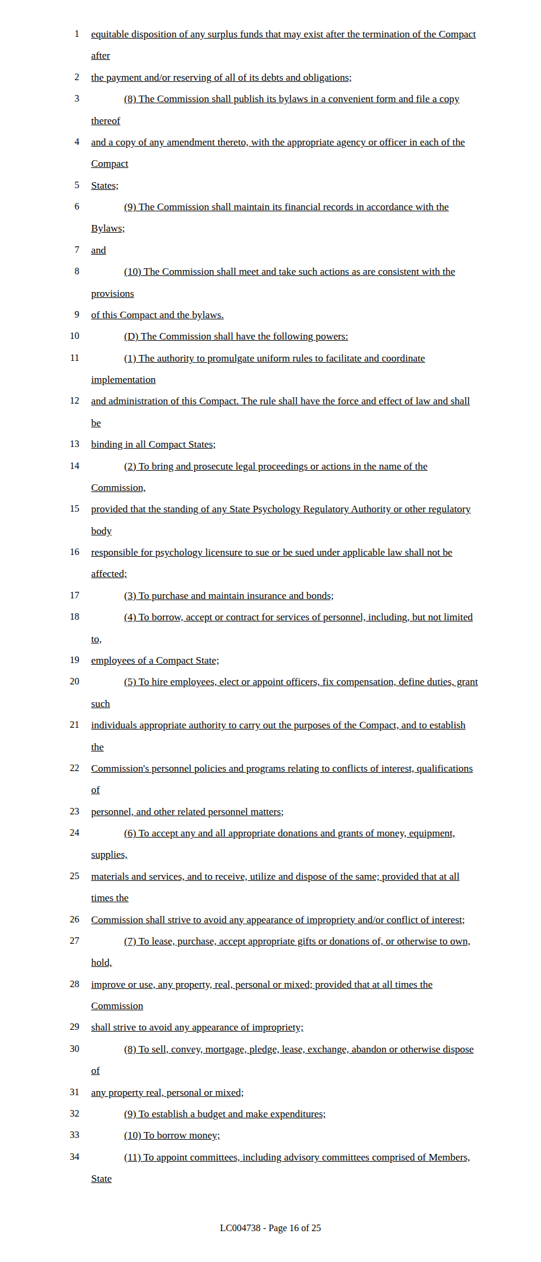equitable disposition of any surplus funds that may exist after the termination of the Compact after
the payment and/or reserving of all of its debts and obligations;
(8) The Commission shall publish its bylaws in a convenient form and file a copy thereof
and a copy of any amendment thereto, with the appropriate agency or officer in each of the Compact
States;
(9) The Commission shall maintain its financial records in accordance with the Bylaws;
and
(10) The Commission shall meet and take such actions as are consistent with the provisions
of this Compact and the bylaws.
(D) The Commission shall have the following powers:
(1) The authority to promulgate uniform rules to facilitate and coordinate implementation
and administration of this Compact. The rule shall have the force and effect of law and shall be
binding in all Compact States;
(2) To bring and prosecute legal proceedings or actions in the name of the Commission,
provided that the standing of any State Psychology Regulatory Authority or other regulatory body
responsible for psychology licensure to sue or be sued under applicable law shall not be affected;
(3) To purchase and maintain insurance and bonds;
(4) To borrow, accept or contract for services of personnel, including, but not limited to,
employees of a Compact State;
(5) To hire employees, elect or appoint officers, fix compensation, define duties, grant such
individuals appropriate authority to carry out the purposes of the Compact, and to establish the
Commission's personnel policies and programs relating to conflicts of interest, qualifications of
personnel, and other related personnel matters;
(6) To accept any and all appropriate donations and grants of money, equipment, supplies,
materials and services, and to receive, utilize and dispose of the same; provided that at all times the
Commission shall strive to avoid any appearance of impropriety and/or conflict of interest;
(7) To lease, purchase, accept appropriate gifts or donations of, or otherwise to own, hold,
improve or use, any property, real, personal or mixed; provided that at all times the Commission
shall strive to avoid any appearance of impropriety;
(8) To sell, convey, mortgage, pledge, lease, exchange, abandon or otherwise dispose of
any property real, personal or mixed;
(9) To establish a budget and make expenditures;
(10) To borrow money;
(11) To appoint committees, including advisory committees comprised of Members, State
LC004738 - Page 16 of 25